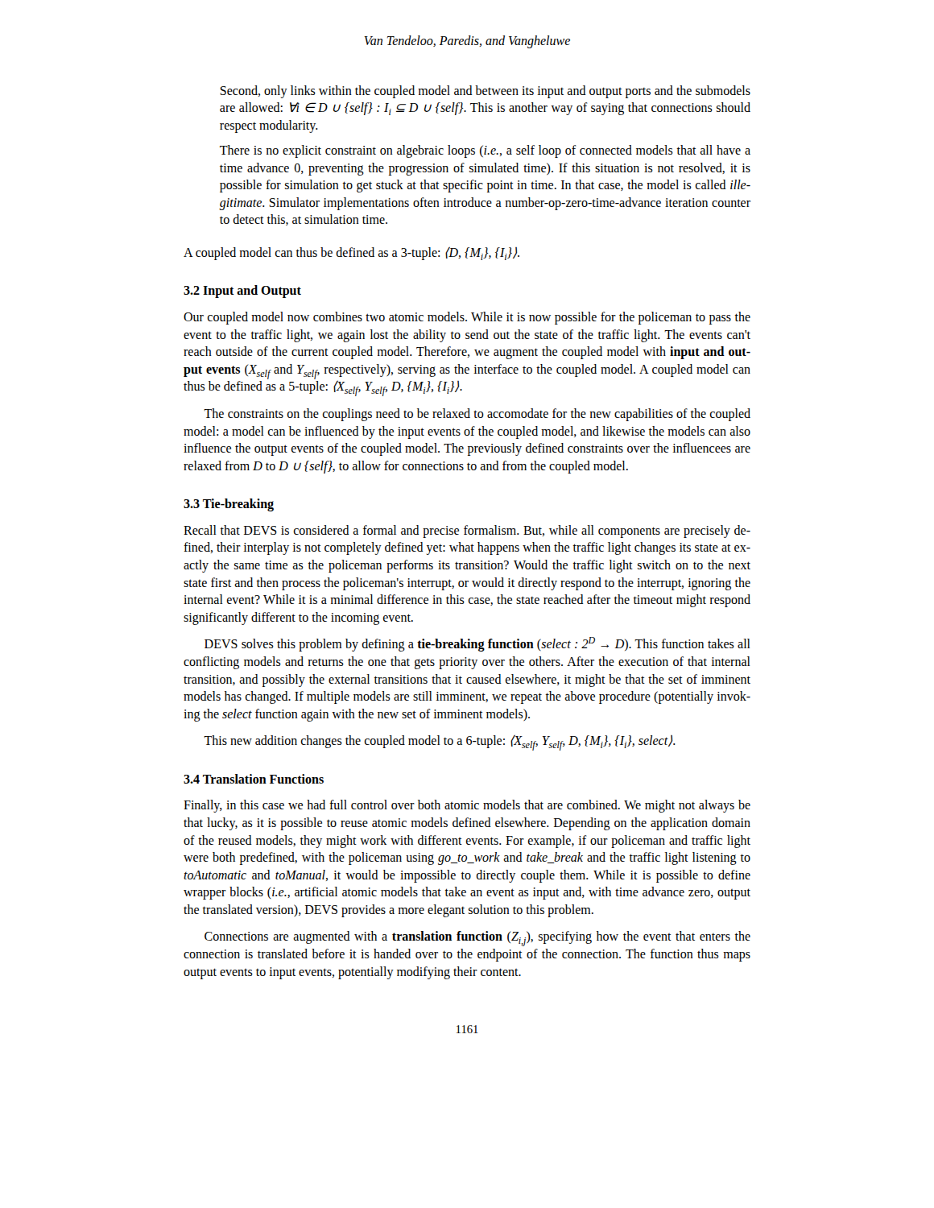Van Tendeloo, Paredis, and Vangheluwe
Second, only links within the coupled model and between its input and output ports and the submodels are allowed: ∀i ∈ D ∪ {self} : Ii ⊆ D ∪ {self}. This is another way of saying that connections should respect modularity.
There is no explicit constraint on algebraic loops (i.e., a self loop of connected models that all have a time advance 0, preventing the progression of simulated time). If this situation is not resolved, it is possible for simulation to get stuck at that specific point in time. In that case, the model is called illegitimate. Simulator implementations often introduce a number-op-zero-time-advance iteration counter to detect this, at simulation time.
A coupled model can thus be defined as a 3-tuple: ⟨D, {Mi}, {Ii}⟩.
3.2 Input and Output
Our coupled model now combines two atomic models. While it is now possible for the policeman to pass the event to the traffic light, we again lost the ability to send out the state of the traffic light. The events can't reach outside of the current coupled model. Therefore, we augment the coupled model with input and output events (Xself and Yself, respectively), serving as the interface to the coupled model. A coupled model can thus be defined as a 5-tuple: ⟨Xself, Yself, D, {Mi}, {Ii}⟩.
The constraints on the couplings need to be relaxed to accomodate for the new capabilities of the coupled model: a model can be influenced by the input events of the coupled model, and likewise the models can also influence the output events of the coupled model. The previously defined constraints over the influencees are relaxed from D to D ∪ {self}, to allow for connections to and from the coupled model.
3.3 Tie-breaking
Recall that DEVS is considered a formal and precise formalism. But, while all components are precisely defined, their interplay is not completely defined yet: what happens when the traffic light changes its state at exactly the same time as the policeman performs its transition? Would the traffic light switch on to the next state first and then process the policeman's interrupt, or would it directly respond to the interrupt, ignoring the internal event? While it is a minimal difference in this case, the state reached after the timeout might respond significantly different to the incoming event.
DEVS solves this problem by defining a tie-breaking function (select : 2D → D). This function takes all conflicting models and returns the one that gets priority over the others. After the execution of that internal transition, and possibly the external transitions that it caused elsewhere, it might be that the set of imminent models has changed. If multiple models are still imminent, we repeat the above procedure (potentially invoking the select function again with the new set of imminent models).
This new addition changes the coupled model to a 6-tuple: ⟨Xself, Yself, D, {Mi}, {Ii}, select⟩.
3.4 Translation Functions
Finally, in this case we had full control over both atomic models that are combined. We might not always be that lucky, as it is possible to reuse atomic models defined elsewhere. Depending on the application domain of the reused models, they might work with different events. For example, if our policeman and traffic light were both predefined, with the policeman using go_to_work and take_break and the traffic light listening to toAutomatic and toManual, it would be impossible to directly couple them. While it is possible to define wrapper blocks (i.e., artificial atomic models that take an event as input and, with time advance zero, output the translated version), DEVS provides a more elegant solution to this problem.
Connections are augmented with a translation function (Zi,j), specifying how the event that enters the connection is translated before it is handed over to the endpoint of the connection. The function thus maps output events to input events, potentially modifying their content.
1161